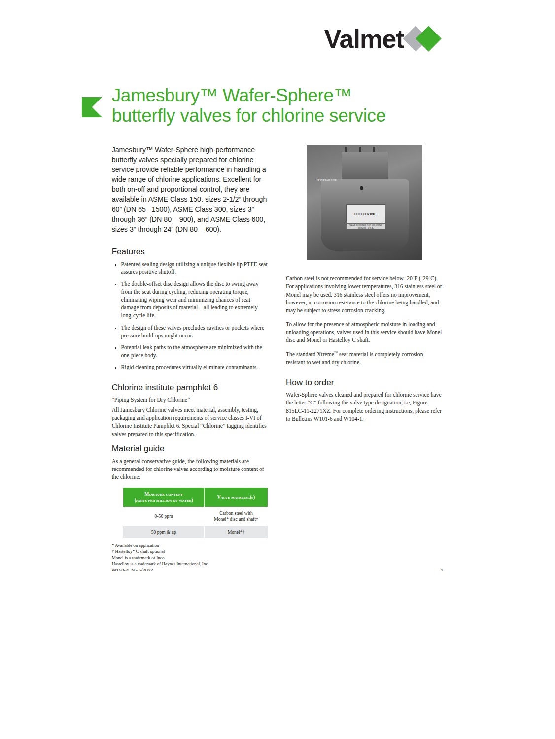Valmet
Jamesbury™ Wafer-Sphere™
butterfly valves for chlorine service
Jamesbury™ Wafer-Sphere high-performance butterfly valves specially prepared for chlorine service provide reliable performance in handling a wide range of chlorine applications. Excellent for both on-off and proportional control, they are available in ASME Class 150, sizes 2-1/2” through 60” (DN 65 –1500), ASME Class 300, sizes 3” through 36” (DN 80 – 900), and ASME Class 600, sizes 3” through 24” (DN 80 – 600).
Features
Patented sealing design utilizing a unique flexible lip PTFE seat assures positive shutoff.
The double-offset disc design allows the disc to swing away from the seat during cycling, reducing operating torque, eliminating wiping wear and minimizing chances of seat damage from deposits of material – all leading to extremely long-cycle life.
The design of these valves precludes cavities or pockets where pressure build-ups might occur.
Potential leak paths to the atmosphere are minimized with the one-piece body.
Rigid cleaning procedures virtually eliminate contaminants.
Chlorine institute pamphlet 6
“Piping System for Dry Chlorine”
All Jamesbury Chlorine valves meet material, assembly, testing, packaging and application requirements of service classes I-VI of Chlorine Institute Pamphlet 6. Special “Chlorine” tagging identifies valves prepared to this specification.
Material guide
As a general conservative guide, the following materials are recommended for chlorine valves according to moisture content of the chlorine:
| Moisture content (parts per million of water) | Valve material(s) |
| --- | --- |
| 0-50 ppm | Carbon steel with Monel* disc and shaft† |
| 50 ppm & up | Monel*† |
* Available on application
† Hastelloy* C shaft optional
Monel is a trademark of Inco.
Hastelloy is a trademark of Haynes International, Inc.
UPSTREAM SIDE CHLORINE VALVE DESIGNED FOR CHLORINE SERVICE U.S.A.
Carbon steel is not recommended for service below -20˚F (-29˚C). For applications involving lower temperatures, 316 stainless steel or Monel may be used. 316 stainless steel offers no improvement, however, in corrosion resistance to the chlorine being handled, and may be subject to stress corrosion cracking.
To allow for the presence of atmospheric moisture in loading and unloading operations, valves used in this service should have Monel disc and Monel or Hastelloy C shaft.
The standard Xtreme™ seat material is completely corrosion resistant to wet and dry chlorine.
How to order
Wafer-Sphere valves cleaned and prepared for chlorine service have the letter “C” following the valve type designation, i.e, Figure 815LC-11-2271XZ. For complete ordering instructions, please refer to Bulletins W101-6 and W104-1.
W150-2EN - 5/2022 1